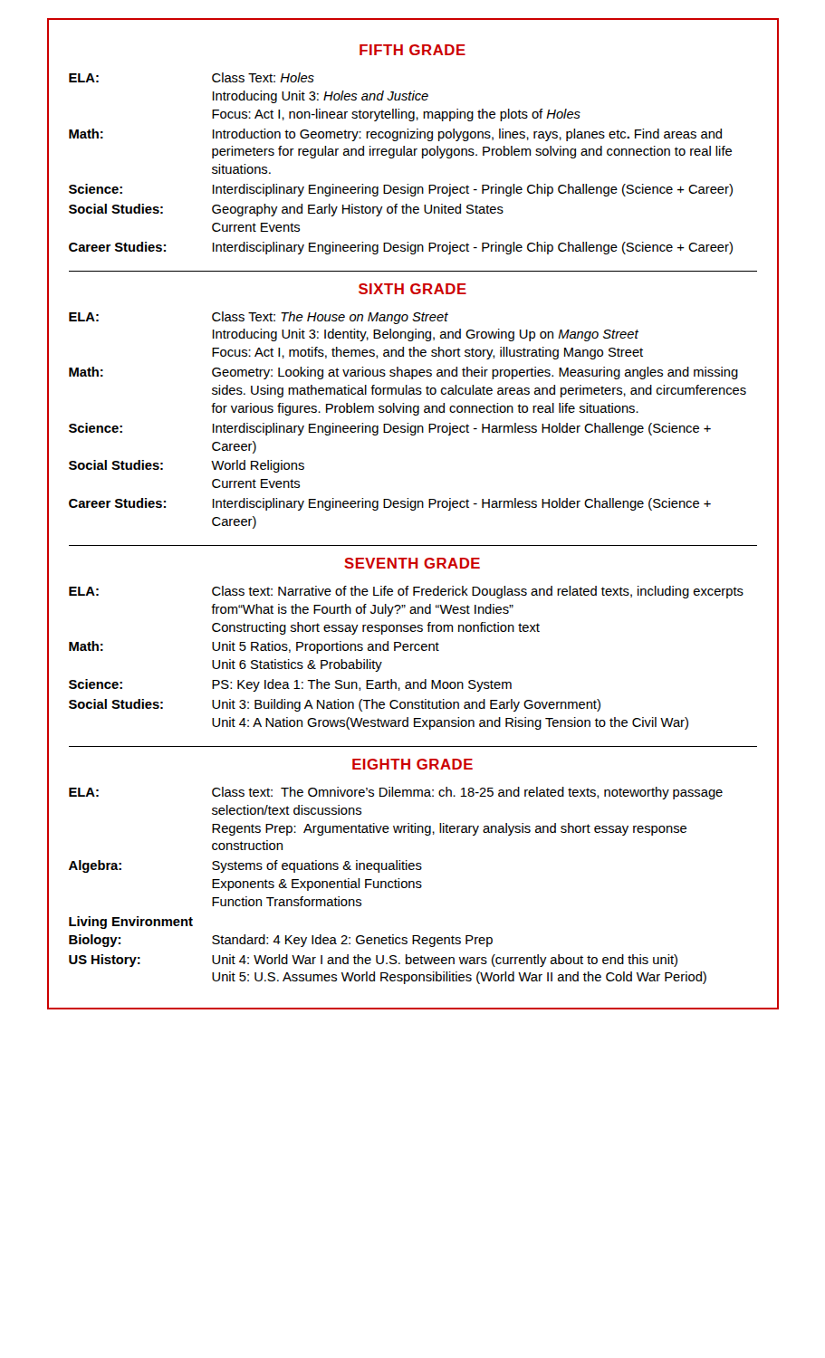FIFTH GRADE
| ELA: | Class Text: Holes Introducing Unit 3: Holes and Justice Focus: Act I, non-linear storytelling, mapping the plots of Holes |
| Math: | Introduction to Geometry: recognizing polygons, lines, rays, planes etc . Find areas and perimeters for regular and irregular polygons. Problem solving and connection to real life situations. |
| Science: | Interdisciplinary Engineering Design Project - Pringle Chip Challenge (Science + Career) |
| Social Studies: | Geography and Early History of the United States Current Events |
| Career Studies: | Interdisciplinary Engineering Design Project - Pringle Chip Challenge (Science + Career) |
SIXTH GRADE
| ELA: | Class Text: The House on Mango Street Introducing Unit 3: Identity, Belonging, and Growing Up on Mango Street Focus: Act I, motifs, themes, and the short story, illustrating Mango Street |
| Math: | Geometry: Looking at various shapes and their properties. Measuring angles and missing sides. Using mathematical formulas to calculate areas and perimeters, and circumferences for various figures. Problem solving and connection to real life situations. |
| Science: | Interdisciplinary Engineering Design Project - Harmless Holder Challenge (Science + Career) |
| Social Studies: | World Religions Current Events |
| Career Studies: | Interdisciplinary Engineering Design Project - Harmless Holder Challenge (Science + Career) |
SEVENTH GRADE
| ELA: | Class text: Narrative of the Life of Frederick Douglass and related texts, including excerpts from“What is the Fourth of July?” and “West Indies” Constructing short essay responses from nonfiction text |
| Math: | Unit 5 Ratios, Proportions and Percent Unit 6 Statistics & Probability |
| Science: | PS: Key Idea 1: The Sun, Earth, and Moon System |
| Social Studies: | Unit 3: Building A Nation (The Constitution and Early Government) Unit 4: A Nation Grows(Westward Expansion and Rising Tension to the Civil War) |
EIGHTH GRADE
| ELA: | Class text: The Omnivore’s Dilemma: ch. 18-25 and related texts, noteworthy passage selection/text discussions Regents Prep: Argumentative writing, literary analysis and short essay response construction |
| Algebra: | Systems of equations & inequalities Exponents & Exponential Functions Function Transformations |
| Living Environment Biology: | Standard: 4 Key Idea 2: Genetics Regents Prep |
| US History: | Unit 4: World War I and the U.S. between wars (currently about to end this unit) Unit 5: U.S. Assumes World Responsibilities (World War II and the Cold War Period) |